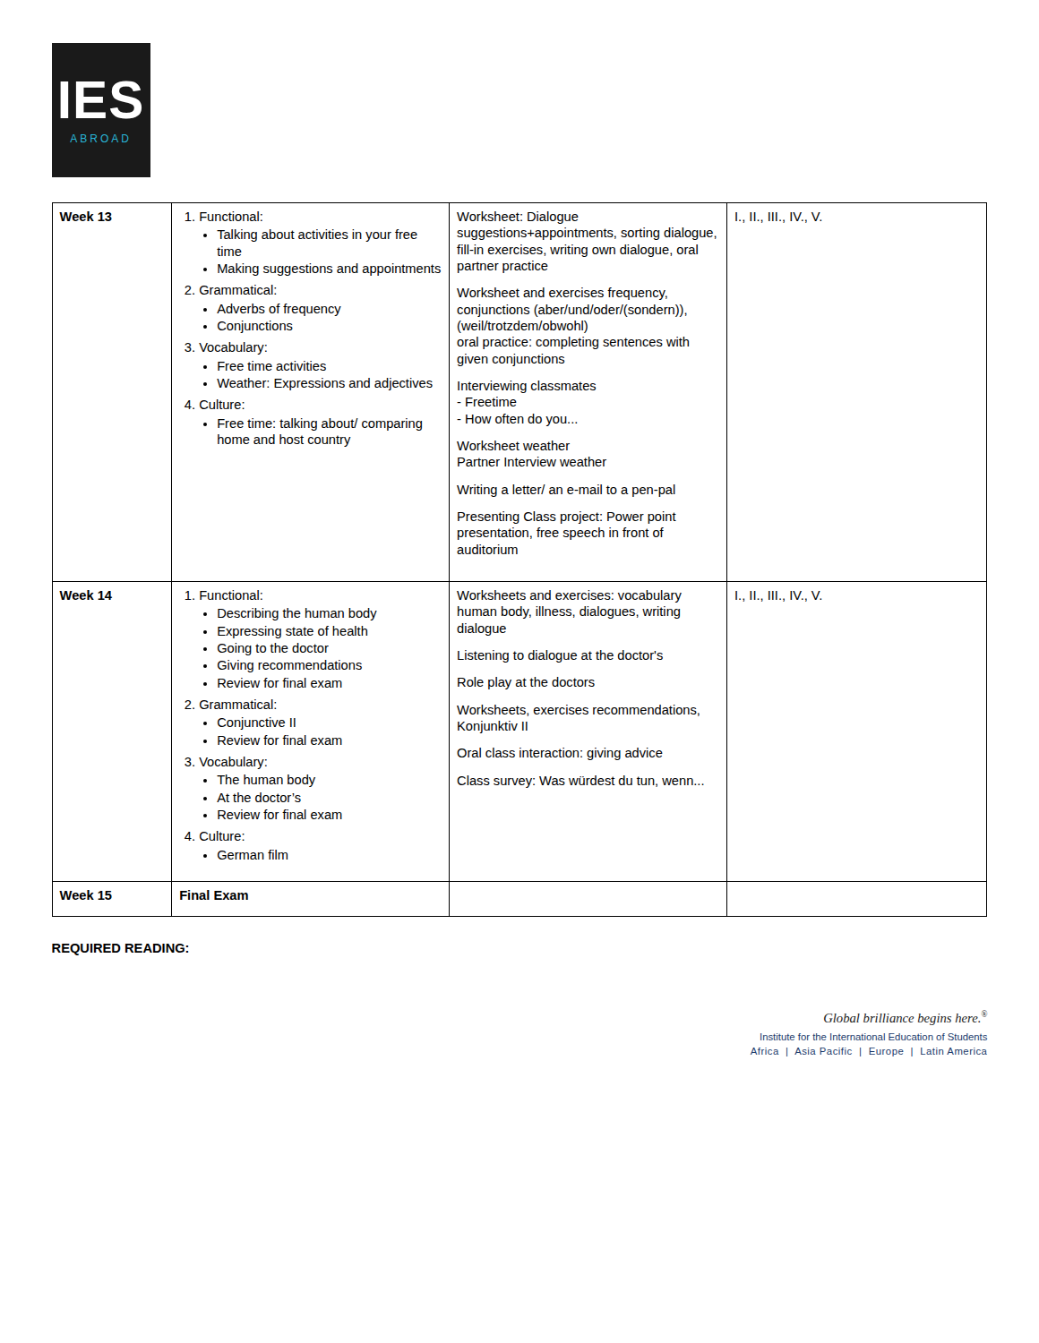IES
ABROAD
| Week 13 | Functional: Talking about activities in your free time Making suggestions and appointments Grammatical: Adverbs of frequency Conjunctions Vocabulary: Free time activities Weather: Expressions and adjectives Culture: Free time: talking about/ comparing home and host country | Worksheet: Dialogue suggestions+appointments, sorting dialogue, fill-in exercises, writing own dialogue, oral partner practice Worksheet and exercises frequency, conjunctions (aber/und/oder/(sondern)), (weil/trotzdem/obwohl) oral practice: completing sentences with given conjunctions Interviewing classmates - Freetime - How often do you... Worksheet weather Partner Interview weather Writing a letter/ an e-mail to a pen-pal Presenting Class project: Power point presentation, free speech in front of auditorium | I., II., III., IV., V. |
| Week 14 | Functional: Describing the human body Expressing state of health Going to the doctor Giving recommendations Review for final exam Grammatical: Conjunctive II Review for final exam Vocabulary: The human body At the doctor’s Review for final exam Culture: German film | Worksheets and exercises: vocabulary human body, illness, dialogues, writing dialogue Listening to dialogue at the doctor's Role play at the doctors Worksheets, exercises recommendations, Konjunktiv II Oral class interaction: giving advice Class survey: Was würdest du tun, wenn... | I., II., III., IV., V. |
| Week 15 | Final Exam | | |
REQUIRED READING:
Global brilliance begins here.®
Institute for the International Education of Students
Africa | Asia Pacific | Europe | Latin America